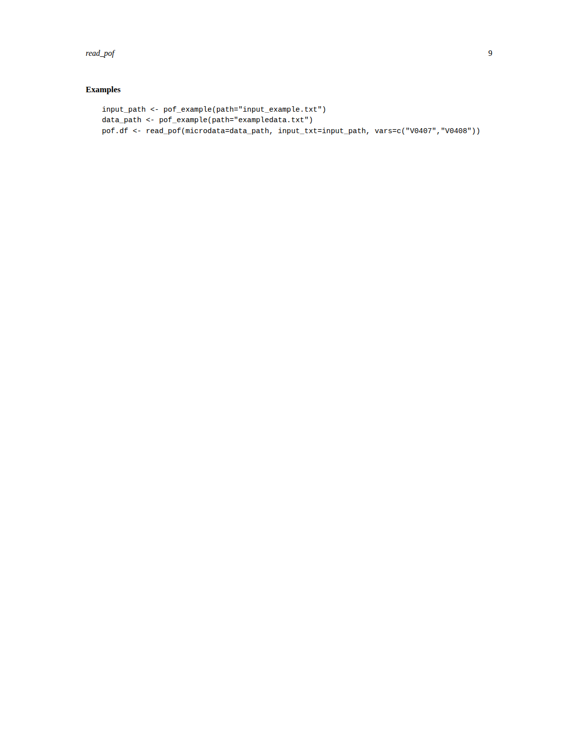read_pof 9
Examples
input_path <- pof_example(path="input_example.txt")
data_path <- pof_example(path="exampledata.txt")
pof.df <- read_pof(microdata=data_path, input_txt=input_path, vars=c("V0407","V0408"))